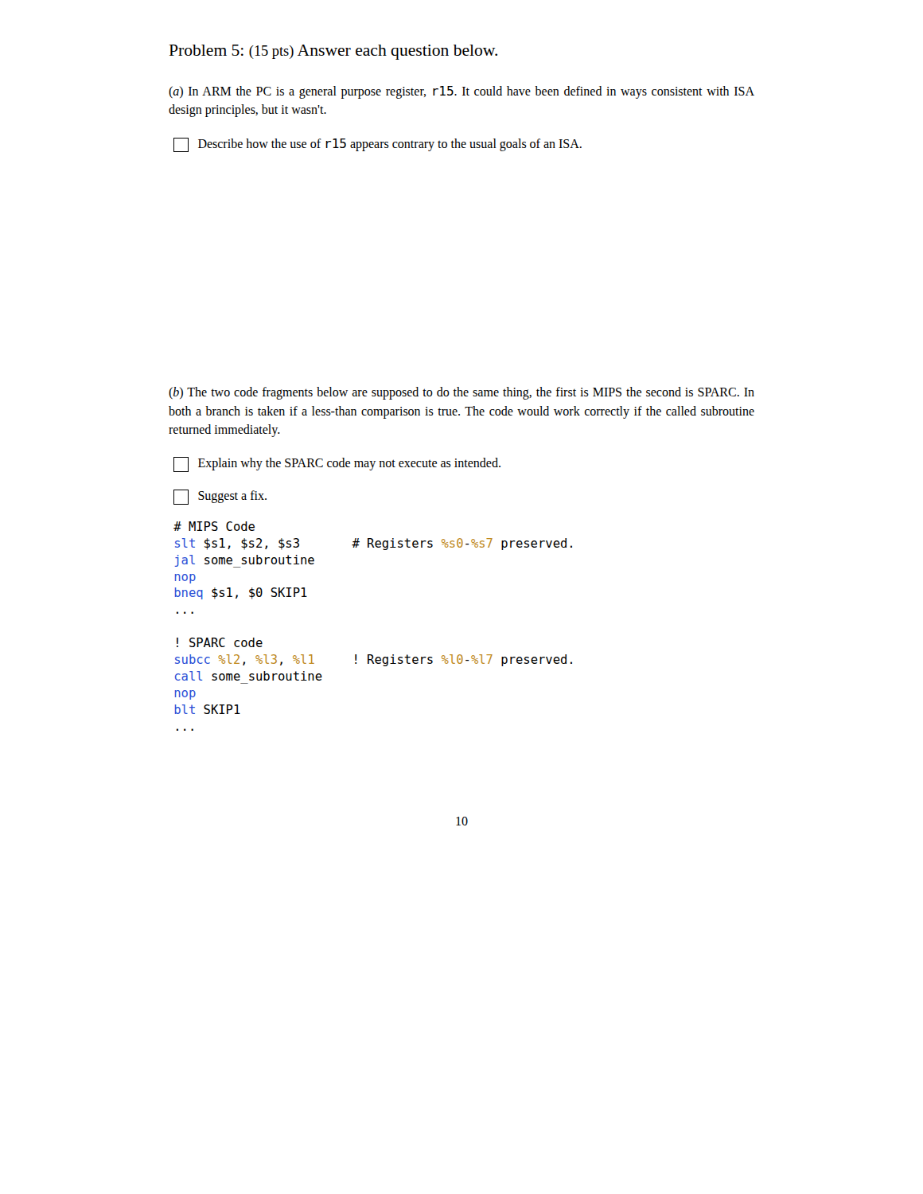Problem 5: (15 pts) Answer each question below.
(a) In ARM the PC is a general purpose register, r15. It could have been defined in ways consistent with ISA design principles, but it wasn't.
Describe how the use of r15 appears contrary to the usual goals of an ISA.
(b) The two code fragments below are supposed to do the same thing, the first is MIPS the second is SPARC. In both a branch is taken if a less-than comparison is true. The code would work correctly if the called subroutine returned immediately.
Explain why the SPARC code may not execute as intended.
Suggest a fix.
# MIPS Code
slt $s1, $s2, $s3       # Registers %s0-%s7 preserved.
jal some_subroutine
nop
bneq $s1, $0 SKIP1
...

! SPARC code
subcc %l2, %l3, %l1     ! Registers %l0-%l7 preserved.
call some_subroutine
nop
blt SKIP1
...
10